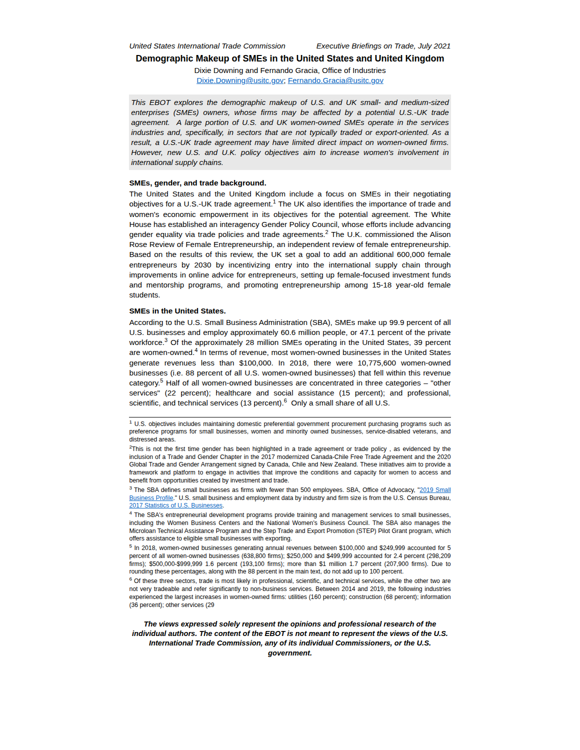United States International Trade Commission
Executive Briefings on Trade, July 2021
Demographic Makeup of SMEs in the United States and United Kingdom
Dixie Downing and Fernando Gracia, Office of Industries
Dixie.Downing@usitc.gov; Fernando.Gracia@usitc.gov
This EBOT explores the demographic makeup of U.S. and UK small- and medium-sized enterprises (SMEs) owners, whose firms may be affected by a potential U.S.-UK trade agreement. A large portion of U.S. and UK women-owned SMEs operate in the services industries and, specifically, in sectors that are not typically traded or export-oriented. As a result, a U.S.-UK trade agreement may have limited direct impact on women-owned firms. However, new U.S. and U.K. policy objectives aim to increase women's involvement in international supply chains.
SMEs, gender, and trade background.
The United States and the United Kingdom include a focus on SMEs in their negotiating objectives for a U.S.-UK trade agreement.1 The UK also identifies the importance of trade and women's economic empowerment in its objectives for the potential agreement. The White House has established an interagency Gender Policy Council, whose efforts include advancing gender equality via trade policies and trade agreements.2 The U.K. commissioned the Alison Rose Review of Female Entrepreneurship, an independent review of female entrepreneurship. Based on the results of this review, the UK set a goal to add an additional 600,000 female entrepreneurs by 2030 by incentivizing entry into the international supply chain through improvements in online advice for entrepreneurs, setting up female-focused investment funds and mentorship programs, and promoting entrepreneurship among 15-18 year-old female students.
SMEs in the United States.
According to the U.S. Small Business Administration (SBA), SMEs make up 99.9 percent of all U.S. businesses and employ approximately 60.6 million people, or 47.1 percent of the private workforce.3 Of the approximately 28 million SMEs operating in the United States, 39 percent are women-owned.4 In terms of revenue, most women-owned businesses in the United States generate revenues less than $100,000. In 2018, there were 10,775,600 women-owned businesses (i.e. 88 percent of all U.S. women-owned businesses) that fell within this revenue category.5 Half of all women-owned businesses are concentrated in three categories – "other services" (22 percent); healthcare and social assistance (15 percent); and professional, scientific, and technical services (13 percent).6 Only a small share of all U.S.
1 U.S. objectives includes maintaining domestic preferential government procurement purchasing programs such as preference programs for small businesses, women and minority owned businesses, service-disabled veterans, and distressed areas.
2This is not the first time gender has been highlighted in a trade agreement or trade policy , as evidenced by the inclusion of a Trade and Gender Chapter in the 2017 modernized Canada-Chile Free Trade Agreement and the 2020 Global Trade and Gender Arrangement signed by Canada, Chile and New Zealand. These initiatives aim to provide a framework and platform to engage in activities that improve the conditions and capacity for women to access and benefit from opportunities created by investment and trade.
3 The SBA defines small businesses as firms with fewer than 500 employees. SBA, Office of Advocacy, "2019 Small Business Profile." U.S. small business and employment data by industry and firm size is from the U.S. Census Bureau, 2017 Statistics of U.S. Businesses.
4 The SBA's entrepreneurial development programs provide training and management services to small businesses, including the Women Business Centers and the National Women's Business Council. The SBA also manages the Microloan Technical Assistance Program and the Step Trade and Export Promotion (STEP) Pilot Grant program, which offers assistance to eligible small businesses with exporting.
5 In 2018, women-owned businesses generating annual revenues between $100,000 and $249,999 accounted for 5 percent of all women-owned businesses (638,800 firms); $250,000 and $499,999 accounted for 2.4 percent (298,209 firms); $500,000-$999,999 1.6 percent (193,100 firms); more than $1 million 1.7 percent (207,900 firms). Due to rounding these percentages, along with the 88 percent in the main text, do not add up to 100 percent.
6 Of these three sectors, trade is most likely in professional, scientific, and technical services, while the other two are not very tradeable and refer significantly to non-business services. Between 2014 and 2019, the following industries experienced the largest increases in women-owned firms: utilities (160 percent); construction (68 percent); information (36 percent); other services (29
The views expressed solely represent the opinions and professional research of the individual authors. The content of the EBOT is not meant to represent the views of the U.S. International Trade Commission, any of its individual Commissioners, or the U.S. government.